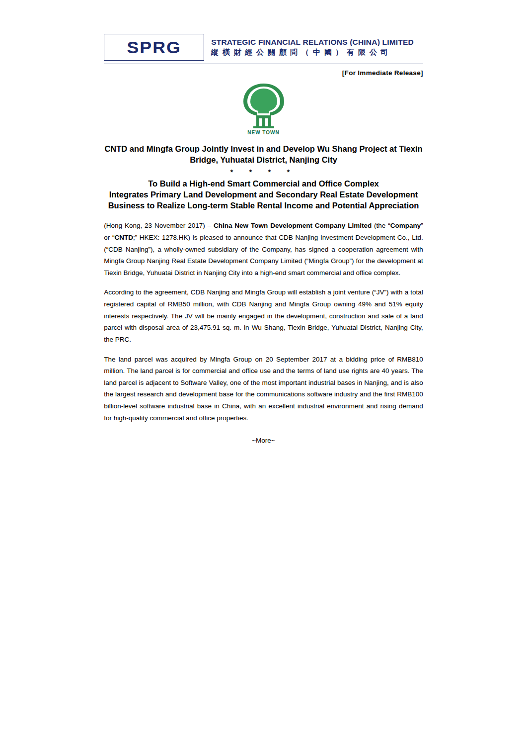SPRG
STRATEGIC FINANCIAL RELATIONS (CHINA) LIMITED
縱 橫 財 經 公 關 顧 問 （ 中 國 ） 有 限 公 司
[For Immediate Release]
NEW TOWN
CNTD and Mingfa Group Jointly Invest in and Develop Wu Shang Project at Tiexin Bridge, Yuhuatai District, Nanjing City
* * * *
To Build a High-end Smart Commercial and Office Complex
Integrates Primary Land Development and Secondary Real Estate Development Business to Realize Long-term Stable Rental Income and Potential Appreciation
(Hong Kong, 23 November 2017) – China New Town Development Company Limited (the “Company” or “CNTD;” HKEX: 1278.HK) is pleased to announce that CDB Nanjing Investment Development Co., Ltd. (“CDB Nanjing”), a wholly-owned subsidiary of the Company, has signed a cooperation agreement with Mingfa Group Nanjing Real Estate Development Company Limited (“Mingfa Group”) for the development at Tiexin Bridge, Yuhuatai District in Nanjing City into a high-end smart commercial and office complex.
According to the agreement, CDB Nanjing and Mingfa Group will establish a joint venture (“JV”) with a total registered capital of RMB50 million, with CDB Nanjing and Mingfa Group owning 49% and 51% equity interests respectively. The JV will be mainly engaged in the development, construction and sale of a land parcel with disposal area of 23,475.91 sq. m. in Wu Shang, Tiexin Bridge, Yuhuatai District, Nanjing City, the PRC.
The land parcel was acquired by Mingfa Group on 20 September 2017 at a bidding price of RMB810 million. The land parcel is for commercial and office use and the terms of land use rights are 40 years. The land parcel is adjacent to Software Valley, one of the most important industrial bases in Nanjing, and is also the largest research and development base for the communications software industry and the first RMB100 billion-level software industrial base in China, with an excellent industrial environment and rising demand for high-quality commercial and office properties.
~More~